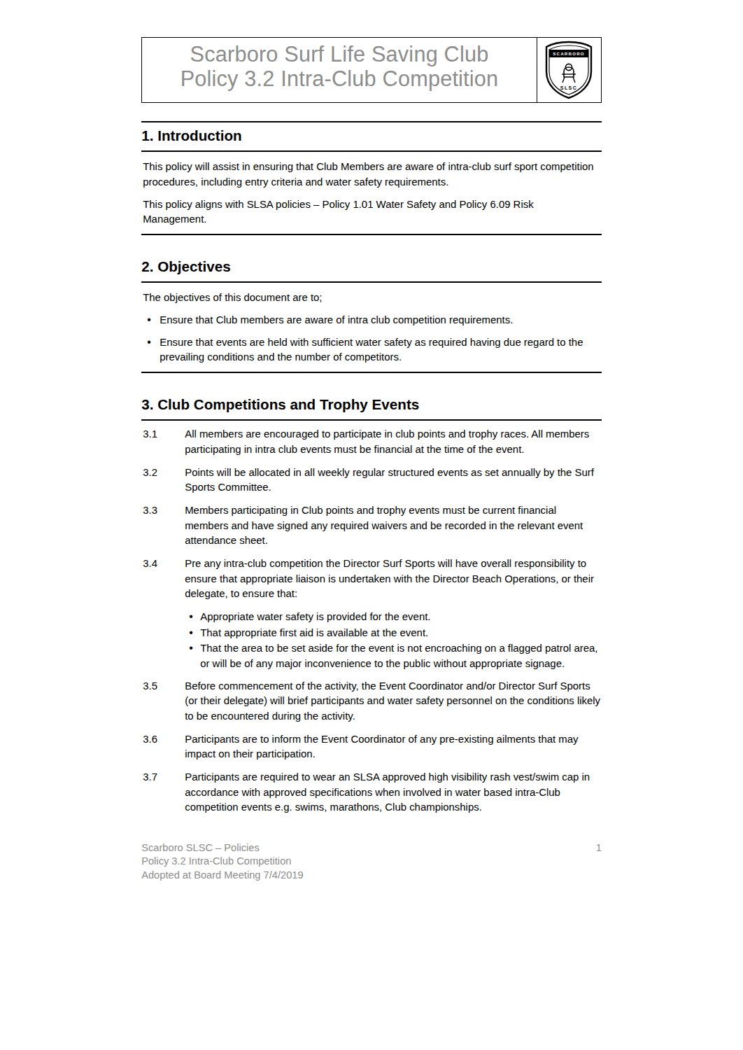Scarboro Surf Life Saving Club
Policy 3.2 Intra-Club Competition
SCARBORO SLSC
1. Introduction
This policy will assist in ensuring that Club Members are aware of intra-club surf sport competition procedures, including entry criteria and water safety requirements.
This policy aligns with SLSA policies – Policy 1.01 Water Safety and Policy 6.09 Risk Management.
2. Objectives
The objectives of this document are to;
Ensure that Club members are aware of intra club competition requirements.
Ensure that events are held with sufficient water safety as required having due regard to the prevailing conditions and the number of competitors.
3. Club Competitions and Trophy Events
3.1
All members are encouraged to participate in club points and trophy races. All members participating in intra club events must be financial at the time of the event.
3.2
Points will be allocated in all weekly regular structured events as set annually by the Surf Sports Committee.
3.3
Members participating in Club points and trophy events must be current financial members and have signed any required waivers and be recorded in the relevant event attendance sheet.
3.4
Pre any intra-club competition the Director Surf Sports will have overall responsibility to ensure that appropriate liaison is undertaken with the Director Beach Operations, or their delegate, to ensure that:
Appropriate water safety is provided for the event.
That appropriate first aid is available at the event.
That the area to be set aside for the event is not encroaching on a flagged patrol area, or will be of any major inconvenience to the public without appropriate signage.
3.5
Before commencement of the activity, the Event Coordinator and/or Director Surf Sports (or their delegate) will brief participants and water safety personnel on the conditions likely to be encountered during the activity.
3.6
Participants are to inform the Event Coordinator of any pre-existing ailments that may impact on their participation.
3.7
Participants are required to wear an SLSA approved high visibility rash vest/swim cap in accordance with approved specifications when involved in water based intra-Club competition events e.g. swims, marathons, Club championships.
Scarboro SLSC – Policies
Policy 3.2 Intra-Club Competition
Adopted at Board Meeting 7/4/2019
1